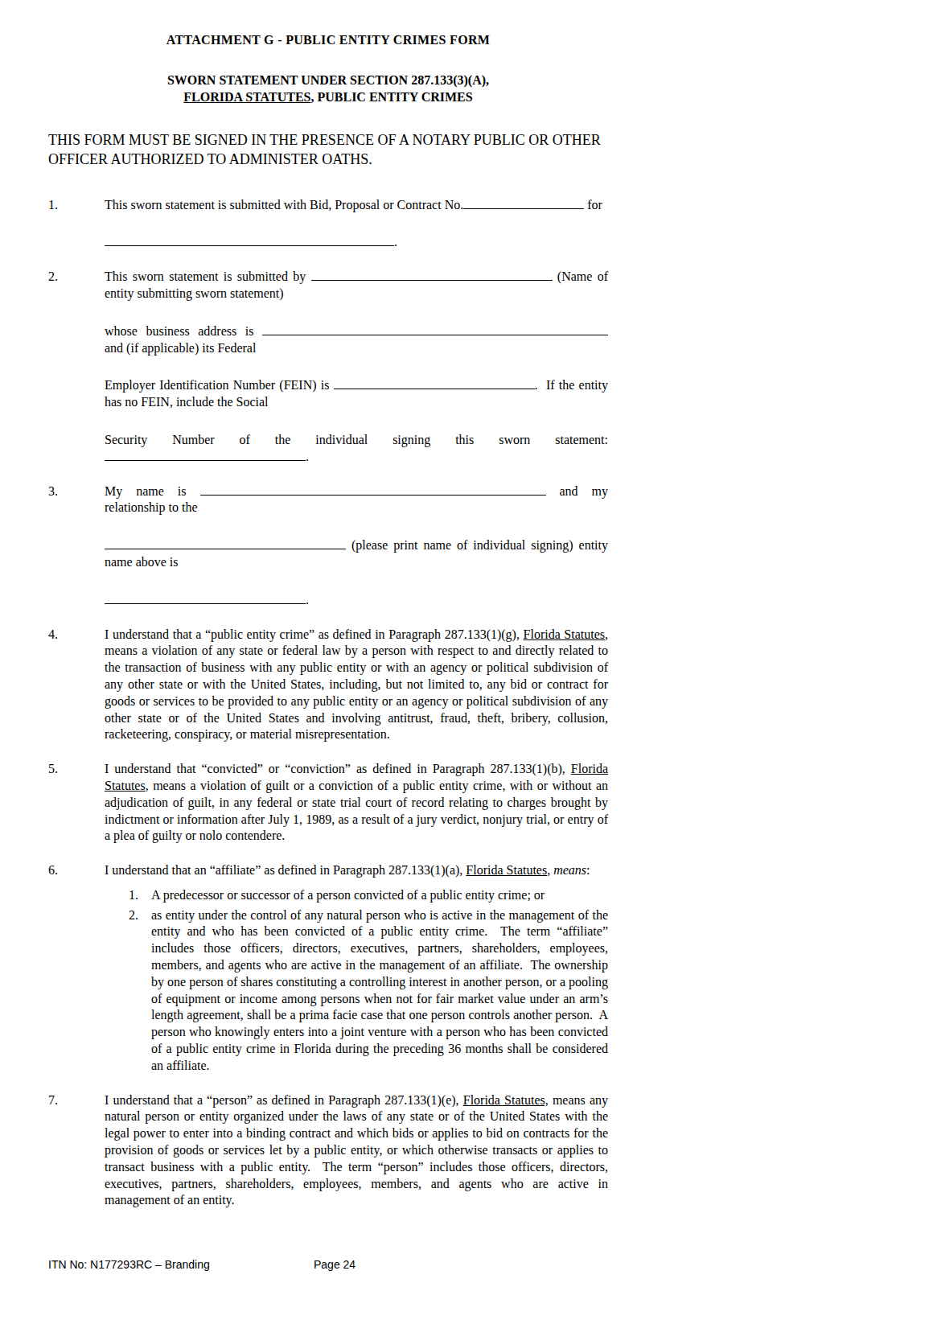ATTACHMENT G - PUBLIC ENTITY CRIMES FORM
SWORN STATEMENT UNDER SECTION 287.133(3)(A),
FLORIDA STATUTES, PUBLIC ENTITY CRIMES
THIS FORM MUST BE SIGNED IN THE PRESENCE OF A NOTARY PUBLIC OR OTHER OFFICER AUTHORIZED TO ADMINISTER OATHS.
1.
This sworn statement is submitted with Bid, Proposal or Contract No. for
.
2.
This sworn statement is submitted by (Name of entity submitting sworn statement)
whose business address is and (if applicable) its Federal
Employer Identification Number (FEIN) is . If the entity has no FEIN, include the Social
Security Number of the individual signing this sworn statement: .
3.
My name is and my relationship to the
(please print name of individual signing) entity name above is
.
4. I understand that a “public entity crime” as defined in Paragraph 287.133(1)(g), Florida Statutes, means a violation of any state or federal law by a person with respect to and directly related to the transaction of business with any public entity or with an agency or political subdivision of any other state or with the United States, including, but not limited to, any bid or contract for goods or services to be provided to any public entity or an agency or political subdivision of any other state or of the United States and involving antitrust, fraud, theft, bribery, collusion, racketeering, conspiracy, or material misrepresentation.
5. I understand that “convicted” or “conviction” as defined in Paragraph 287.133(1)(b), Florida Statutes, means a violation of guilt or a conviction of a public entity crime, with or without an adjudication of guilt, in any federal or state trial court of record relating to charges brought by indictment or information after July 1, 1989, as a result of a jury verdict, nonjury trial, or entry of a plea of guilty or nolo contendere.
6. I understand that an “affiliate” as defined in Paragraph 287.133(1)(a), Florida Statutes, means:
A predecessor or successor of a person convicted of a public entity crime; or
as entity under the control of any natural person who is active in the management of the entity and who has been convicted of a public entity crime. The term “affiliate” includes those officers, directors, executives, partners, shareholders, employees, members, and agents who are active in the management of an affiliate. The ownership by one person of shares constituting a controlling interest in another person, or a pooling of equipment or income among persons when not for fair market value under an arm’s length agreement, shall be a prima facie case that one person controls another person. A person who knowingly enters into a joint venture with a person who has been convicted of a public entity crime in Florida during the preceding 36 months shall be considered an affiliate.
7. I understand that a “person” as defined in Paragraph 287.133(1)(e), Florida Statutes, means any natural person or entity organized under the laws of any state or of the United States with the legal power to enter into a binding contract and which bids or applies to bid on contracts for the provision of goods or services let by a public entity, or which otherwise transacts or applies to transact business with a public entity. The term “person” includes those officers, directors, executives, partners, shareholders, employees, members, and agents who are active in management of an entity.
ITN No: N177293RC – Branding
Page 24